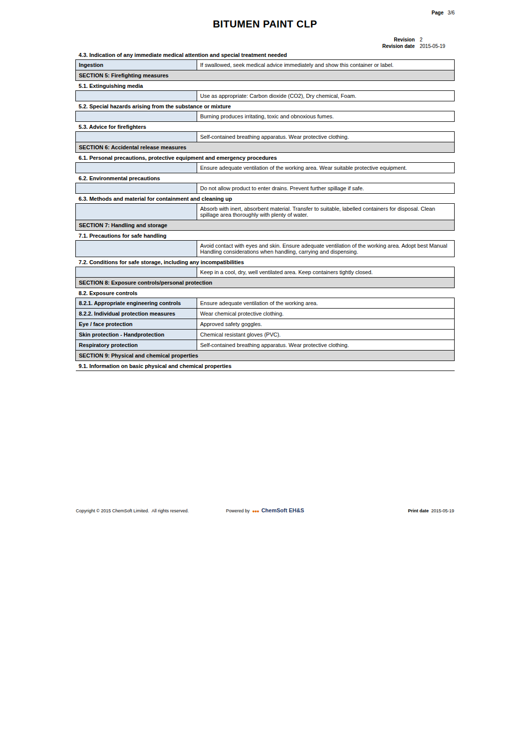Page 3/6
BITUMEN PAINT CLP
Revision 2
Revision date 2015-05-19
| 4.3. Indication of any immediate medical attention and special treatment needed |
| Ingestion | If swallowed, seek medical advice immediately and show this container or label. |
| SECTION 5: Firefighting measures |
| 5.1. Extinguishing media |
| | Use as appropriate: Carbon dioxide (CO2), Dry chemical, Foam. |
| 5.2. Special hazards arising from the substance or mixture |
| | Burning produces irritating, toxic and obnoxious fumes. |
| 5.3. Advice for firefighters |
| | Self-contained breathing apparatus. Wear protective clothing. |
| SECTION 6: Accidental release measures |
| 6.1. Personal precautions, protective equipment and emergency procedures |
| | Ensure adequate ventilation of the working area. Wear suitable protective equipment. |
| 6.2. Environmental precautions |
| | Do not allow product to enter drains. Prevent further spillage if safe. |
| 6.3. Methods and material for containment and cleaning up |
| | Absorb with inert, absorbent material. Transfer to suitable, labelled containers for disposal. Clean spillage area thoroughly with plenty of water. |
| SECTION 7: Handling and storage |
| 7.1. Precautions for safe handling |
| | Avoid contact with eyes and skin. Ensure adequate ventilation of the working area. Adopt best Manual Handling considerations when handling, carrying and dispensing. |
| 7.2. Conditions for safe storage, including any incompatibilities |
| | Keep in a cool, dry, well ventilated area. Keep containers tightly closed. |
| SECTION 8: Exposure controls/personal protection |
| 8.2. Exposure controls |
| 8.2.1. Appropriate engineering controls | Ensure adequate ventilation of the working area. |
| 8.2.2. Individual protection measures | Wear chemical protective clothing. |
| Eye / face protection | Approved safety goggles. |
| Skin protection - Handprotection | Chemical resistant gloves (PVC). |
| Respiratory protection | Self-contained breathing apparatus. Wear protective clothing. |
| SECTION 9: Physical and chemical properties |
| 9.1. Information on basic physical and chemical properties |
| Copyright © 2015 ChemSoft Limited. All rights reserved. | Powered by ●●● Chem Soft EH&S | Print date 2015-05-19 |